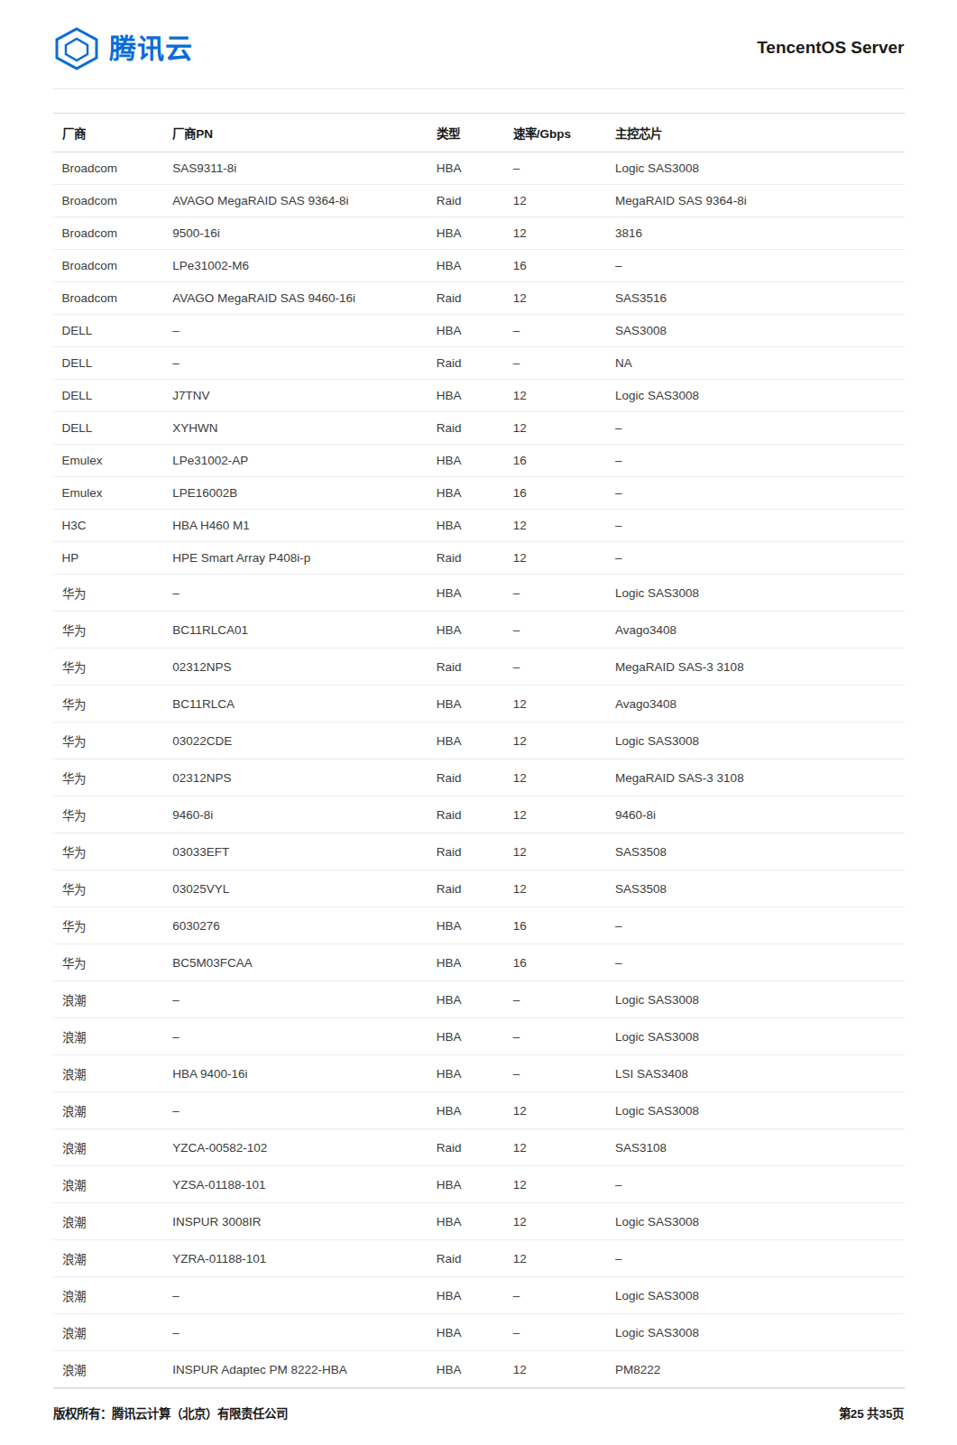腾讯云
TencentOS Server
| 厂商 | 厂商PN | 类型 | 速率/Gbps | 主控芯片 |
| --- | --- | --- | --- | --- |
| Broadcom | SAS9311-8i | HBA | – | Logic SAS3008 |
| Broadcom | AVAGO MegaRAID SAS 9364-8i | Raid | 12 | MegaRAID SAS 9364-8i |
| Broadcom | 9500-16i | HBA | 12 | 3816 |
| Broadcom | LPe31002-M6 | HBA | 16 | – |
| Broadcom | AVAGO MegaRAID SAS 9460-16i | Raid | 12 | SAS3516 |
| DELL | – | HBA | – | SAS3008 |
| DELL | – | Raid | – | NA |
| DELL | J7TNV | HBA | 12 | Logic SAS3008 |
| DELL | XYHWN | Raid | 12 | – |
| Emulex | LPe31002-AP | HBA | 16 | – |
| Emulex | LPE16002B | HBA | 16 | – |
| H3C | HBA H460 M1 | HBA | 12 | – |
| HP | HPE Smart Array P408i-p | Raid | 12 | – |
| 华为 | – | HBA | – | Logic SAS3008 |
| 华为 | BC11RLCA01 | HBA | – | Avago3408 |
| 华为 | 02312NPS | Raid | – | MegaRAID SAS-3 3108 |
| 华为 | BC11RLCA | HBA | 12 | Avago3408 |
| 华为 | 03022CDE | HBA | 12 | Logic SAS3008 |
| 华为 | 02312NPS | Raid | 12 | MegaRAID SAS-3 3108 |
| 华为 | 9460-8i | Raid | 12 | 9460-8i |
| 华为 | 03033EFT | Raid | 12 | SAS3508 |
| 华为 | 03025VYL | Raid | 12 | SAS3508 |
| 华为 | 6030276 | HBA | 16 | – |
| 华为 | BC5M03FCAA | HBA | 16 | – |
| 浪潮 | – | HBA | – | Logic SAS3008 |
| 浪潮 | – | HBA | – | Logic SAS3008 |
| 浪潮 | HBA 9400-16i | HBA | – | LSI SAS3408 |
| 浪潮 | – | HBA | 12 | Logic SAS3008 |
| 浪潮 | YZCA-00582-102 | Raid | 12 | SAS3108 |
| 浪潮 | YZSA-01188-101 | HBA | 12 | – |
| 浪潮 | INSPUR 3008IR | HBA | 12 | Logic SAS3008 |
| 浪潮 | YZRA-01188-101 | Raid | 12 | – |
| 浪潮 | – | HBA | – | Logic SAS3008 |
| 浪潮 | – | HBA | – | Logic SAS3008 |
| 浪潮 | INSPUR Adaptec PM 8222-HBA | HBA | 12 | PM8222 |
版权所有：腾讯云计算（北京）有限责任公司
第25 共35页